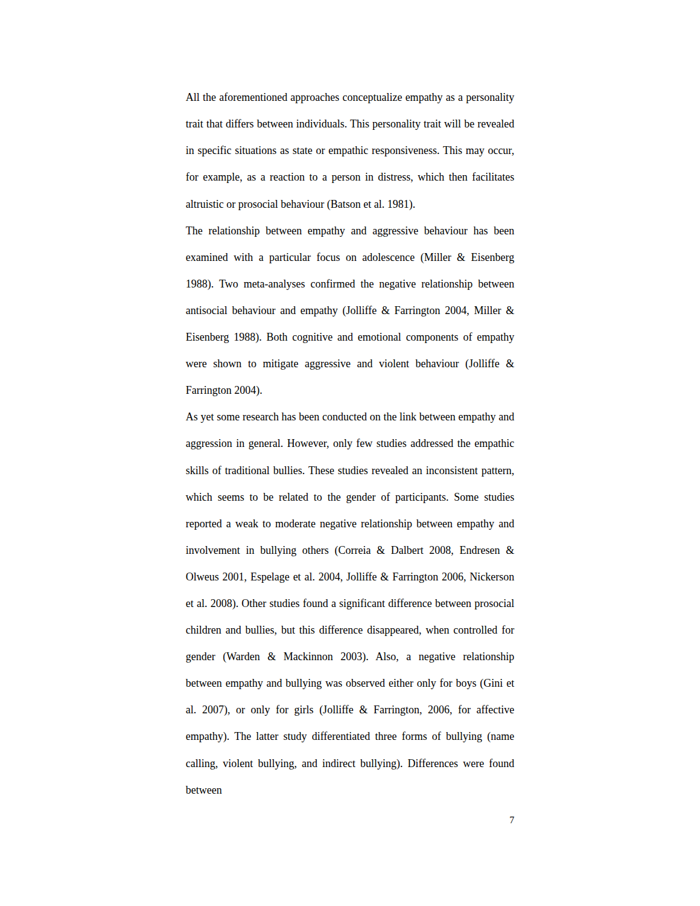All the aforementioned approaches conceptualize empathy as a personality trait that differs between individuals. This personality trait will be revealed in specific situations as state or empathic responsiveness. This may occur, for example, as a reaction to a person in distress, which then facilitates altruistic or prosocial behaviour (Batson et al. 1981).
The relationship between empathy and aggressive behaviour has been examined with a particular focus on adolescence (Miller & Eisenberg 1988). Two meta-analyses confirmed the negative relationship between antisocial behaviour and empathy (Jolliffe & Farrington 2004, Miller & Eisenberg 1988). Both cognitive and emotional components of empathy were shown to mitigate aggressive and violent behaviour (Jolliffe & Farrington 2004).
As yet some research has been conducted on the link between empathy and aggression in general. However, only few studies addressed the empathic skills of traditional bullies. These studies revealed an inconsistent pattern, which seems to be related to the gender of participants. Some studies reported a weak to moderate negative relationship between empathy and involvement in bullying others (Correia & Dalbert 2008, Endresen & Olweus 2001, Espelage et al. 2004, Jolliffe & Farrington 2006, Nickerson et al. 2008). Other studies found a significant difference between prosocial children and bullies, but this difference disappeared, when controlled for gender (Warden & Mackinnon 2003). Also, a negative relationship between empathy and bullying was observed either only for boys (Gini et al. 2007), or only for girls (Jolliffe & Farrington, 2006, for affective empathy). The latter study differentiated three forms of bullying (name calling, violent bullying, and indirect bullying). Differences were found between
7